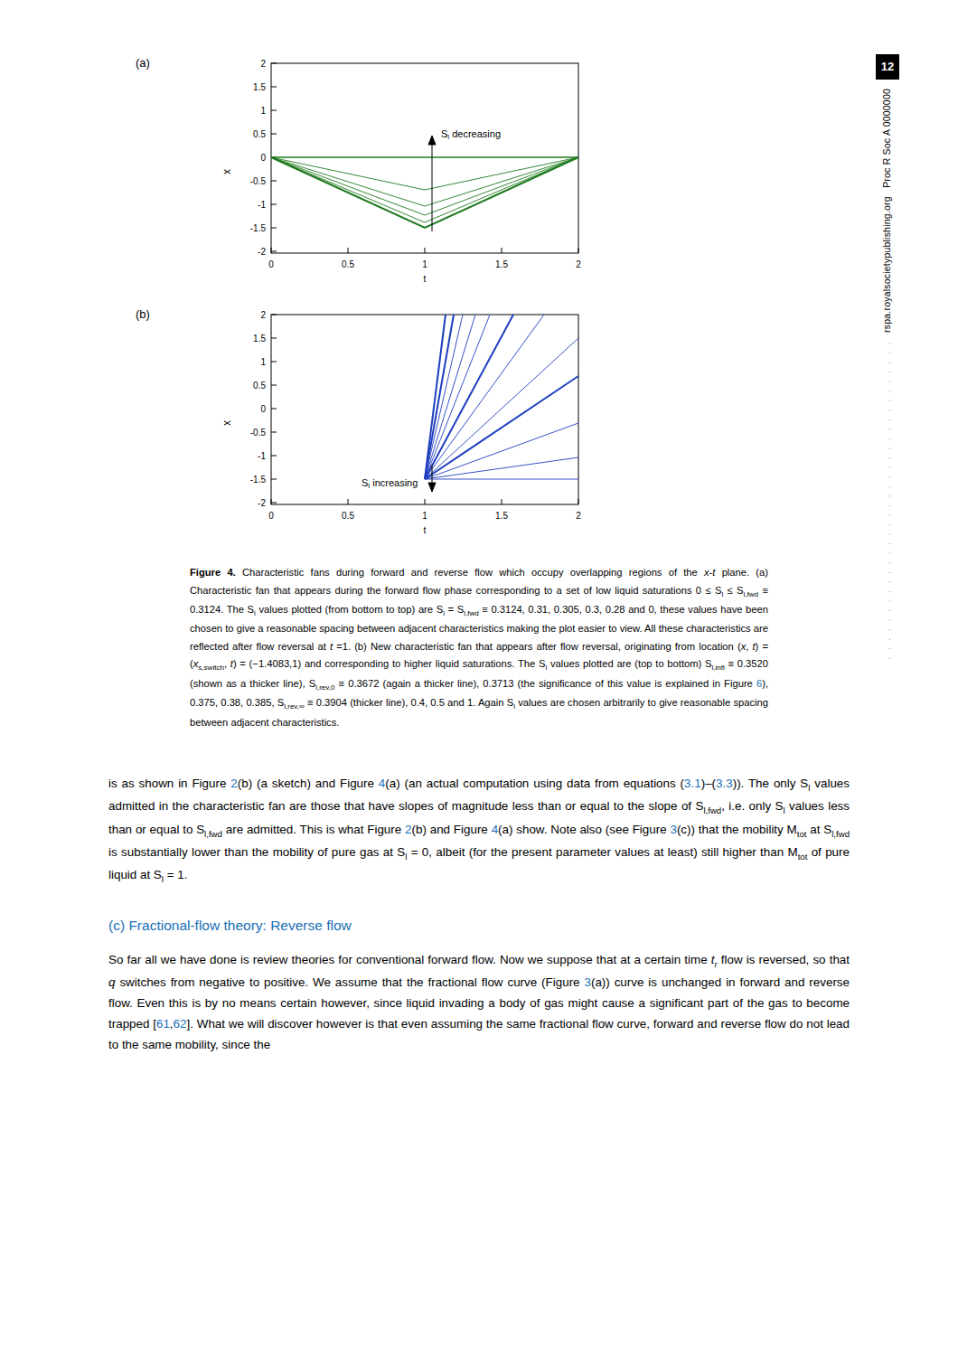12
rspa.royalsocietypublishing.org Proc R Soc A 0000000
. . . . . . . . . . . . . . . . . . . . . . . . . . . . . . . . . .
(a)
x
2 1.5 1 0.5 0 -0.5 -1 -1.5 -2 0 0.5 1 1.5 2 t Sl decreasing
(b)
x
2 1.5 1 0.5 0 -0.5 -1 -1.5 -2 0 0.5 1 1.5 2 t Sl increasing
Figure 4. Characteristic fans during forward and reverse flow which occupy overlapping regions of the x-t plane. (a) Characteristic fan that appears during the forward flow phase corresponding to a set of low liquid saturations 0 ≤ Sl ≤ Sl,fwd ≡ 0.3124. The Sl values plotted (from bottom to top) are Sl = Sl,fwd ≡ 0.3124, 0.31, 0.305, 0.3, 0.28 and 0, these values have been chosen to give a reasonable spacing between adjacent characteristics making the plot easier to view. All these characteristics are reflected after flow reversal at t =1. (b) New characteristic fan that appears after flow reversal, originating from location (x, t) = (xs,switch, t) = (−1.4083,1) and corresponding to higher liquid saturations. The Sl values plotted are (top to bottom) Sl,infl ≡ 0.3520 (shown as a thicker line), Sl,rev,0 ≡ 0.3672 (again a thicker line), 0.3713 (the significance of this value is explained in Figure 6), 0.375, 0.38, 0.385, Sl,rev,∞ ≡ 0.3904 (thicker line), 0.4, 0.5 and 1. Again Sl values are chosen arbitrarily to give reasonable spacing between adjacent characteristics.
is as shown in Figure 2(b) (a sketch) and Figure 4(a) (an actual computation using data from equations (3.1)–(3.3)). The only Sl values admitted in the characteristic fan are those that have slopes of magnitude less than or equal to the slope of Sl,fwd, i.e. only Sl values less than or equal to Sl,fwd are admitted. This is what Figure 2(b) and Figure 4(a) show. Note also (see Figure 3(c)) that the mobility Mtot at Sl,fwd is substantially lower than the mobility of pure gas at Sl = 0, albeit (for the present parameter values at least) still higher than Mtot of pure liquid at Sl = 1.
(c) Fractional-flow theory: Reverse flow
So far all we have done is review theories for conventional forward flow. Now we suppose that at a certain time tr flow is reversed, so that q switches from negative to positive. We assume that the fractional flow curve (Figure 3(a)) curve is unchanged in forward and reverse flow. Even this is by no means certain however, since liquid invading a body of gas might cause a significant part of the gas to become trapped [61,62]. What we will discover however is that even assuming the same fractional flow curve, forward and reverse flow do not lead to the same mobility, since the